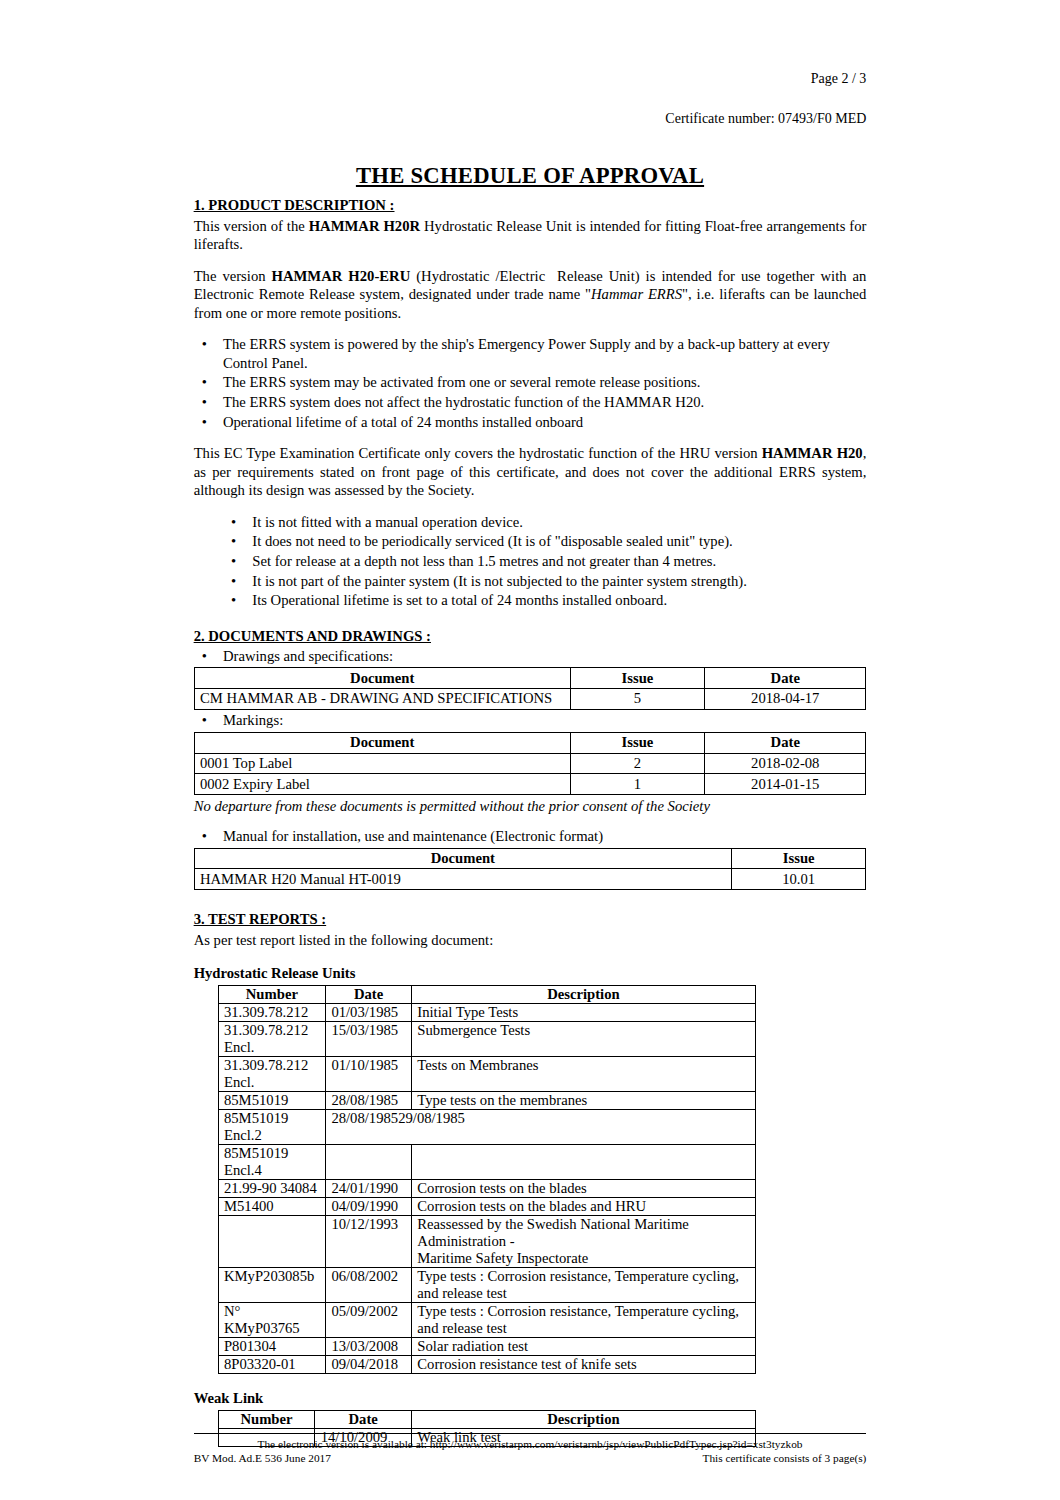Page 2 / 3
Certificate number: 07493/F0 MED
THE SCHEDULE OF APPROVAL
1. PRODUCT DESCRIPTION :
This version of the HAMMAR H20R Hydrostatic Release Unit is intended for fitting Float-free arrangements for liferafts.
The version HAMMAR H20-ERU (Hydrostatic /Electric Release Unit) is intended for use together with an Electronic Remote Release system, designated under trade name "Hammar ERRS", i.e. liferafts can be launched from one or more remote positions.
The ERRS system is powered by the ship's Emergency Power Supply and by a back-up battery at every Control Panel.
The ERRS system may be activated from one or several remote release positions.
The ERRS system does not affect the hydrostatic function of the HAMMAR H20.
Operational lifetime of a total of 24 months installed onboard
This EC Type Examination Certificate only covers the hydrostatic function of the HRU version HAMMAR H20, as per requirements stated on front page of this certificate, and does not cover the additional ERRS system, although its design was assessed by the Society.
It is not fitted with a manual operation device.
It does not need to be periodically serviced (It is of "disposable sealed unit" type).
Set for release at a depth not less than 1.5 metres and not greater than 4 metres.
It is not part of the painter system (It is not subjected to the painter system strength).
Its Operational lifetime is set to a total of 24 months installed onboard.
2. DOCUMENTS AND DRAWINGS :
Drawings and specifications:
| Document | Issue | Date |
| --- | --- | --- |
| CM HAMMAR AB - DRAWING AND SPECIFICATIONS | 5 | 2018-04-17 |
Markings:
| Document | Issue | Date |
| --- | --- | --- |
| 0001 Top Label | 2 | 2018-02-08 |
| 0002 Expiry Label | 1 | 2014-01-15 |
No departure from these documents is permitted without the prior consent of the Society
Manual for installation, use and maintenance (Electronic format)
| Document | Issue |
| --- | --- |
| HAMMAR H20 Manual HT-0019 | 10.01 |
3. TEST REPORTS :
As per test report listed in the following document:
Hydrostatic Release Units
| Number | Date | Description |
| --- | --- | --- |
| 31.309.78.212 | 01/03/1985 | Initial Type Tests |
| 31.309.78.212 Encl. | 15/03/1985 | Submergence Tests |
| 31.309.78.212 Encl. | 01/10/1985 | Tests on Membranes |
| 85M51019 | 28/08/1985 | Type tests on the membranes |
| 85M51019 Encl.2 | 28/08/198529/08/1985 |
| 85M51019 Encl.4 | | |
| 21.99-90 34084 | 24/01/1990 | Corrosion tests on the blades |
| M51400 | 04/09/1990 | Corrosion tests on the blades and HRU |
| | 10/12/1993 | Reassessed by the Swedish National Maritime Administration - Maritime Safety Inspectorate |
| KMyP203085b | 06/08/2002 | Type tests : Corrosion resistance, Temperature cycling, and release test |
| N° KMyP03765 | 05/09/2002 | Type tests : Corrosion resistance, Temperature cycling, and release test |
| P801304 | 13/03/2008 | Solar radiation test |
| 8P03320-01 | 09/04/2018 | Corrosion resistance test of knife sets |
Weak Link
| Number | Date | Description |
| --- | --- | --- |
| | 14/10/2009 | Weak link test |
The electronic version is available at: http://www.veristarpm.com/veristarnb/jsp/viewPublicPdfTypec.jsp?id=xst3tyzkob
BV Mod. Ad.E 536 June 2017 This certificate consists of 3 page(s)